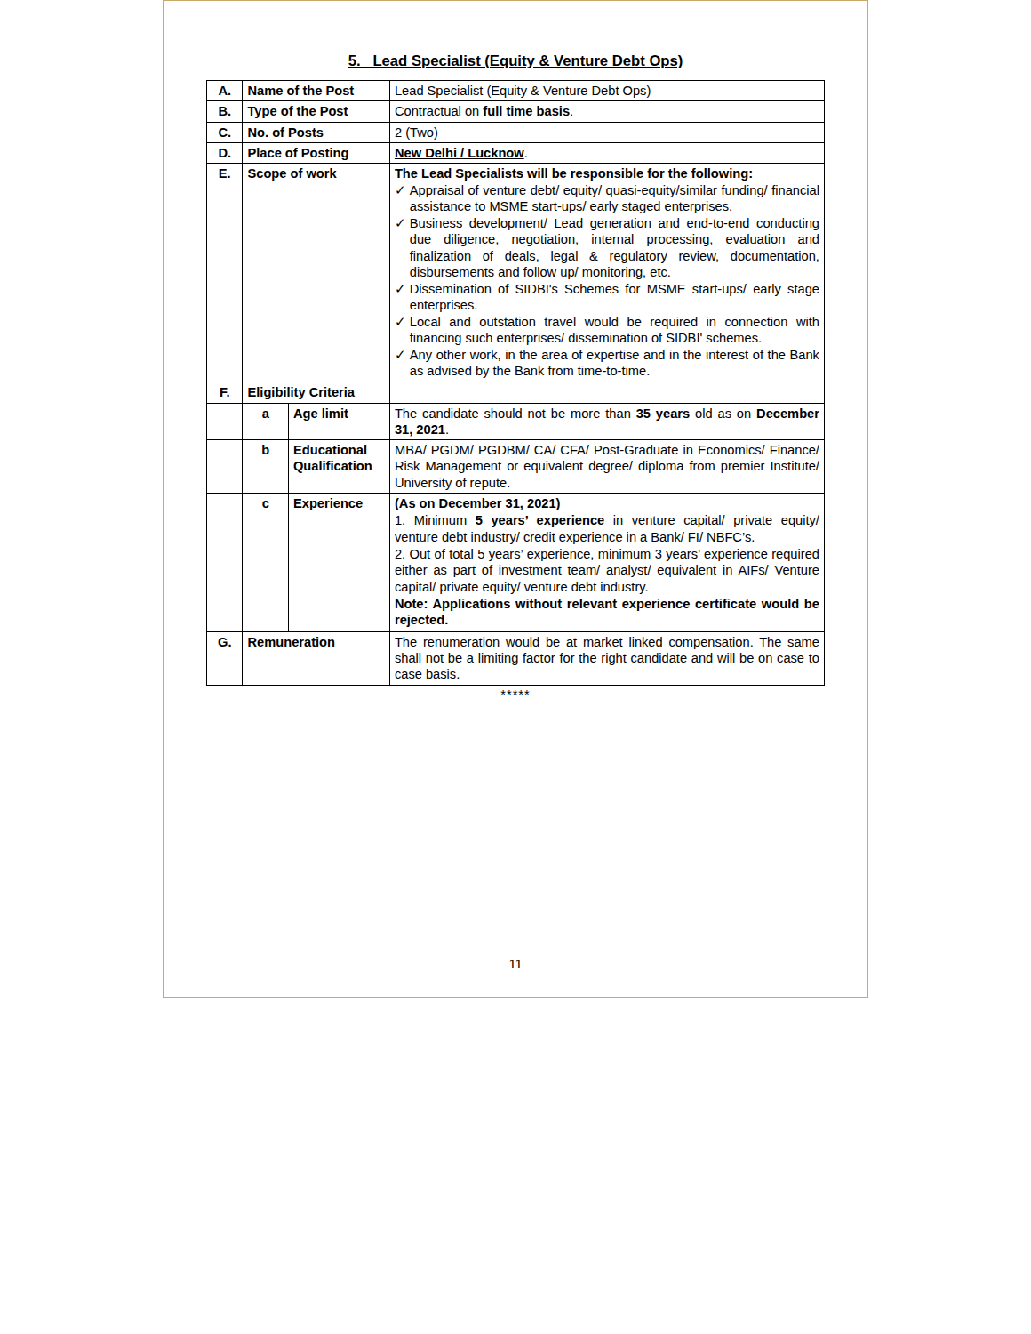5. Lead Specialist (Equity & Venture Debt Ops)
| A. | Name of the Post | Lead Specialist (Equity & Venture Debt Ops) |
| B. | Type of the Post | Contractual on full time basis . |
| C. | No. of Posts | 2 (Two) |
| D. | Place of Posting | New Delhi / Lucknow . |
| E. | Scope of work | The Lead Specialists will be responsible for the following: Appraisal of venture debt/ equity/ quasi-equity/similar funding/ financial assistance to MSME start-ups/ early staged enterprises. Business development/ Lead generation and end-to-end conducting due diligence, negotiation, internal processing, evaluation and finalization of deals, legal & regulatory review, documentation, disbursements and follow up/ monitoring, etc. Dissemination of SIDBI's Schemes for MSME start-ups/ early stage enterprises. Local and outstation travel would be required in connection with financing such enterprises/ dissemination of SIDBI' schemes. Any other work, in the area of expertise and in the interest of the Bank as advised by the Bank from time-to-time. |
| F. | Eligibility Criteria | |
| | a | Age limit | The candidate should not be more than 35 years old as on December 31, 2021 . |
| | b | Educational Qualification | MBA/ PGDM/ PGDBM/ CA/ CFA/ Post-Graduate in Economics/ Finance/ Risk Management or equivalent degree/ diploma from premier Institute/ University of repute. |
| | c | Experience | (As on December 31, 2021) 1. Minimum 5 years’ experience in venture capital/ private equity/ venture debt industry/ credit experience in a Bank/ FI/ NBFC’s. 2. Out of total 5 years’ experience, minimum 3 years’ experience required either as part of investment team/ analyst/ equivalent in AIFs/ Venture capital/ private equity/ venture debt industry. Note: Applications without relevant experience certificate would be rejected. |
| G. | Remuneration | The renumeration would be at market linked compensation. The same shall not be a limiting factor for the right candidate and will be on case to case basis. |
*****
11